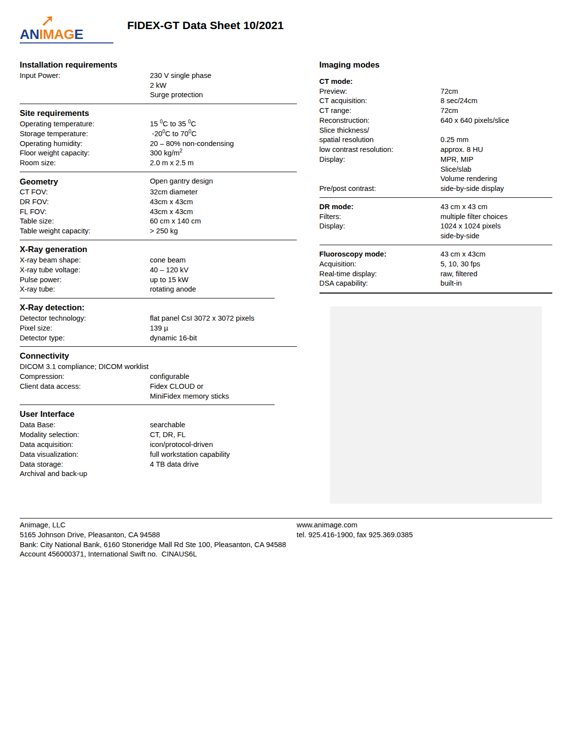➚
ANIMAGE
FIDEX-GT Data Sheet 10/2021
Installation requirements
| Input Power: | 230 V single phase |
| | 2 kW |
| | Surge protection |
Site requirements
| Operating temperature: | 15 0 C to 35 0 C |
| Storage temperature: | -20 0 C to 70 0 C |
| Operating humidity: | 20 – 80% non-condensing |
| Floor weight capacity: | 300 kg/m 2 |
| Room size: | 2.0 m x 2.5 m |
| Geometry | Open gantry design |
| CT FOV: | 32cm diameter |
| DR FOV: | 43cm x 43cm |
| FL FOV: | 43cm x 43cm |
| Table size: | 60 cm x 140 cm |
| Table weight capacity: | > 250 kg |
X-Ray generation
| X-ray beam shape: | cone beam |
| X-ray tube voltage: | 40 – 120 kV |
| Pulse power: | up to 15 kW |
| X-ray tube: | rotating anode |
X-Ray detection:
| Detector technology: | flat panel CsI 3072 x 3072 pixels |
| Pixel size: | 139 µ |
| Detector type: | dynamic 16-bit |
Connectivity
| DICOM 3.1 compliance; DICOM worklist |
| Compression: | configurable |
| Client data access: | Fidex CLOUD or |
| | MiniFidex memory sticks |
User Interface
| Data Base: | searchable |
| Modality selection: | CT, DR, FL |
| Data acquisition: | icon/protocol-driven |
| Data visualization: | full workstation capability |
| Data storage: | 4 TB data drive |
| Archival and back-up |
Imaging modes
| CT mode: | |
| Preview: | 72cm |
| CT acquisition: | 8 sec/24cm |
| CT range: | 72cm |
| Reconstruction: | 640 x 640 pixels/slice |
| Slice thickness/ | |
| spatial resolution | 0.25 mm |
| low contrast resolution: | approx. 8 HU |
| Display: | MPR, MIP |
| | Slice/slab |
| | Volume rendering |
| Pre/post contrast: | side-by-side display |
| DR mode: | 43 cm x 43 cm |
| Filters: | multiple filter choices |
| Display: | 1024 x 1024 pixels |
| | side-by-side |
| Fluoroscopy mode: | 43 cm x 43cm |
| Acquisition: | 5, 10, 30 fps |
| Real-time display: | raw, filtered |
| DSA capability: | built-in |
Animage, LLC
www.animage.com
5165 Johnson Drive, Pleasanton, CA 94588
tel. 925.416-1900, fax 925.369.0385
Bank: City National Bank, 6160 Stoneridge Mall Rd Ste 100, Pleasanton, CA 94588
Account 456000371, International Swift no. CINAUS6L